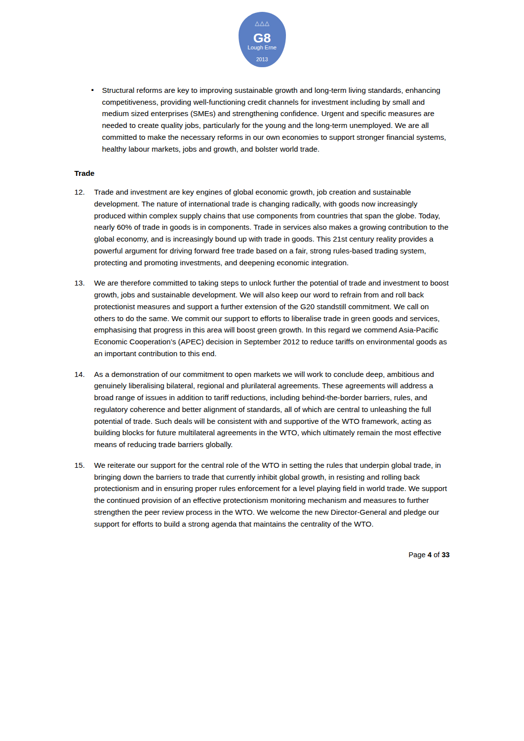△△△
G8
Lough Erne
2013
Structural reforms are key to improving sustainable growth and long-term living standards, enhancing competitiveness, providing well-functioning credit channels for investment including by small and medium sized enterprises (SMEs) and strengthening confidence. Urgent and specific measures are needed to create quality jobs, particularly for the young and the long-term unemployed. We are all committed to make the necessary reforms in our own economies to support stronger financial systems, healthy labour markets, jobs and growth, and bolster world trade.
Trade
Trade and investment are key engines of global economic growth, job creation and sustainable development. The nature of international trade is changing radically, with goods now increasingly produced within complex supply chains that use components from countries that span the globe. Today, nearly 60% of trade in goods is in components. Trade in services also makes a growing contribution to the global economy, and is increasingly bound up with trade in goods. This 21st century reality provides a powerful argument for driving forward free trade based on a fair, strong rules-based trading system, protecting and promoting investments, and deepening economic integration.
We are therefore committed to taking steps to unlock further the potential of trade and investment to boost growth, jobs and sustainable development. We will also keep our word to refrain from and roll back protectionist measures and support a further extension of the G20 standstill commitment. We call on others to do the same. We commit our support to efforts to liberalise trade in green goods and services, emphasising that progress in this area will boost green growth. In this regard we commend Asia-Pacific Economic Cooperation’s (APEC) decision in September 2012 to reduce tariffs on environmental goods as an important contribution to this end.
As a demonstration of our commitment to open markets we will work to conclude deep, ambitious and genuinely liberalising bilateral, regional and plurilateral agreements. These agreements will address a broad range of issues in addition to tariff reductions, including behind-the-border barriers, rules, and regulatory coherence and better alignment of standards, all of which are central to unleashing the full potential of trade. Such deals will be consistent with and supportive of the WTO framework, acting as building blocks for future multilateral agreements in the WTO, which ultimately remain the most effective means of reducing trade barriers globally.
We reiterate our support for the central role of the WTO in setting the rules that underpin global trade, in bringing down the barriers to trade that currently inhibit global growth, in resisting and rolling back protectionism and in ensuring proper rules enforcement for a level playing field in world trade. We support the continued provision of an effective protectionism monitoring mechanism and measures to further strengthen the peer review process in the WTO. We welcome the new Director-General and pledge our support for efforts to build a strong agenda that maintains the centrality of the WTO.
Page 4 of 33